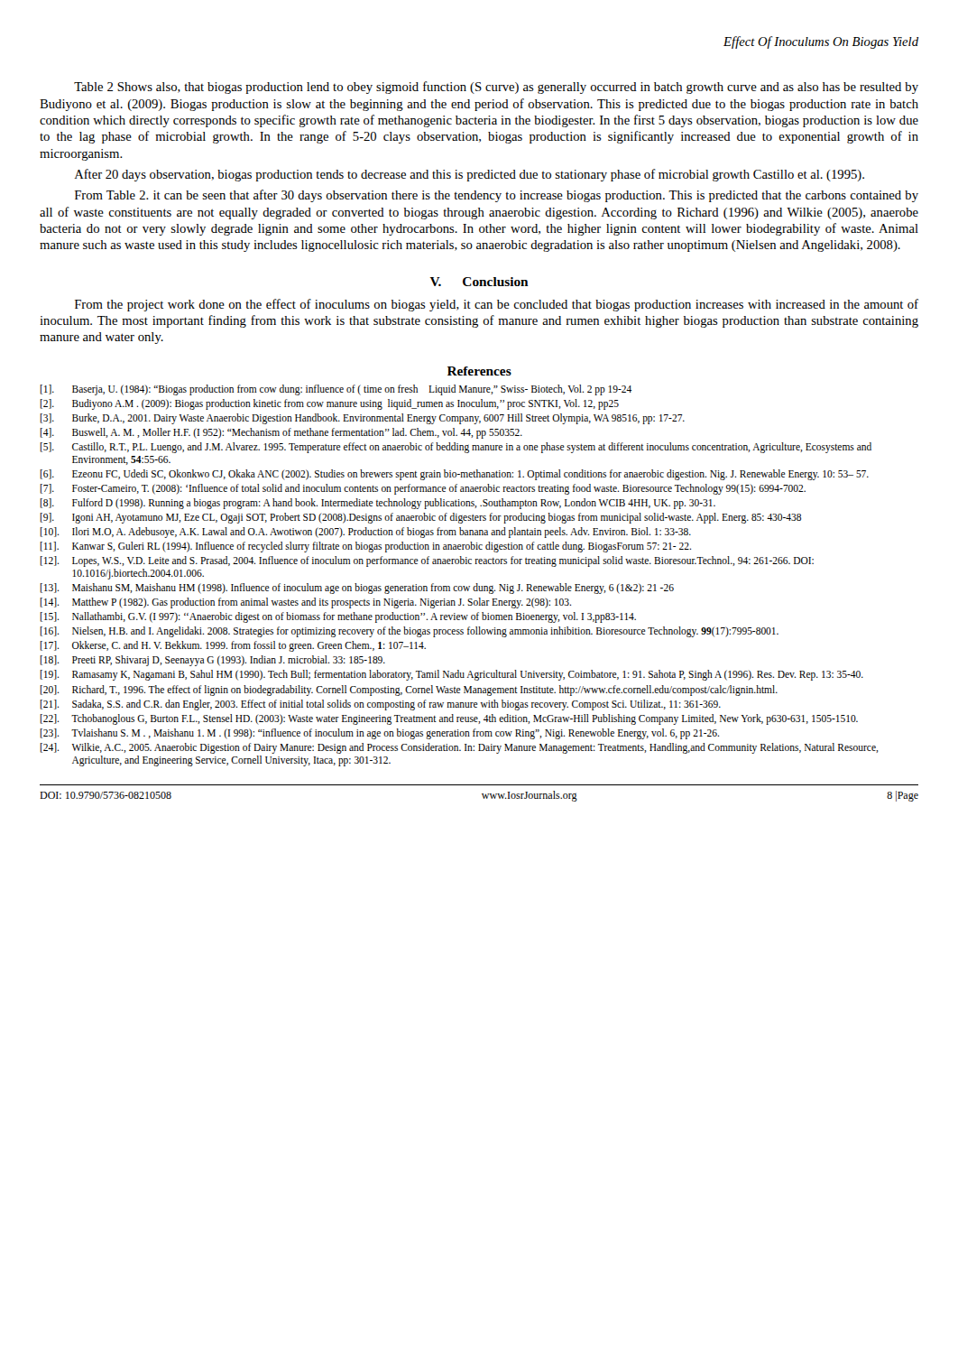Effect Of Inoculums On Biogas Yield
Table 2 Shows also, that biogas production lend to obey sigmoid function (S curve) as generally occurred in batch growth curve and as also has be resulted by Budiyono et al. (2009). Biogas production is slow at the beginning and the end period of observation. This is predicted due to the biogas production rate in batch condition which directly corresponds to specific growth rate of methanogenic bacteria in the biodigester. In the first 5 days observation, biogas production is low due to the lag phase of microbial growth. In the range of 5-20 clays observation, biogas production is significantly increased due to exponential growth of in microorganism.
After 20 days observation, biogas production tends to decrease and this is predicted due to stationary phase of microbial growth Castillo et al. (1995).
From Table 2. it can be seen that after 30 days observation there is the tendency to increase biogas production. This is predicted that the carbons contained by all of waste constituents are not equally degraded or converted to biogas through anaerobic digestion. According to Richard (1996) and Wilkie (2005), anaerobe bacteria do not or very slowly degrade lignin and some other hydrocarbons. In other word, the higher lignin content will lower biodegrability of waste. Animal manure such as waste used in this study includes lignocellulosic rich materials, so anaerobic degradation is also rather unoptimum (Nielsen and Angelidaki, 2008).
V. Conclusion
From the project work done on the effect of inoculums on biogas yield, it can be concluded that biogas production increases with increased in the amount of inoculum. The most important finding from this work is that substrate consisting of manure and rumen exhibit higher biogas production than substrate containing manure and water only.
References
[1]. Baserja, U. (1984): “Biogas production from cow dung: influence of ( time on fresh Liquid Manure,” Swiss- Biotech, Vol. 2 pp 19-24
[2]. Budiyono A.M . (2009): Biogas production kinetic from cow manure using liquid_rumen as Inoculum,’’ proc SNTKI, Vol. 12, pp25
[3]. Burke, D.A., 2001. Dairy Waste Anaerobic Digestion Handbook. Environmental Energy Company, 6007 Hill Street Olympia, WA 98516, pp: 17-27.
[4]. Buswell, A. M. , Moller H.F. (I 952): “Mechanism of methane fermentation’’ lad. Chem., vol. 44, pp 550352.
[5]. Castillo, R.T., P.L. Luengo, and J.M. Alvarez. 1995. Temperature effect on anaerobic of bedding manure in a one phase system at different inoculums concentration, Agriculture, Ecosystems and Environment, 54:55-66.
[6]. Ezeonu FC, Udedi SC, Okonkwo CJ, Okaka ANC (2002). Studies on brewers spent grain bio-methanation: 1. Optimal conditions for anaerobic digestion. Nig. J. Renewable Energy. 10: 53– 57.
[7]. Foster-Cameiro, T. (2008): ‘Influence of total solid and inoculum contents on performance of anaerobic reactors treating food waste. Bioresource Technology 99(15): 6994-7002.
[8]. Fulford D (1998). Running a biogas program: A hand book. Intermediate technology publications, .Southampton Row, London WCIB 4HH, UK. pp. 30-31.
[9]. Igoni AH, Ayotamuno MJ, Eze CL, Ogaji SOT, Probert SD (2008).Designs of anaerobic of digesters for producing biogas from municipal solid-waste. Appl. Energ. 85: 430-438
[10]. Ilori M.O, A. Adebusoye, A.K. Lawal and O.A. Awotiwon (2007). Production of biogas from banana and plantain peels. Adv. Environ. Biol. 1: 33-38.
[11]. Kanwar S, Guleri RL (1994). Influence of recycled slurry filtrate on biogas production in anaerobic digestion of cattle dung. BiogasForum 57: 21- 22.
[12]. Lopes, W.S., V.D. Leite and S. Prasad, 2004. Influence of inoculum on performance of anaerobic reactors for treating municipal solid waste. Bioresour.Technol., 94: 261-266. DOI: 10.1016/j.biortech.2004.01.006.
[13]. Maishanu SM, Maishanu HM (1998). Influence of inoculum age on biogas generation from cow dung. Nig J. Renewable Energy, 6 (1&2): 21 -26
[14]. Matthew P (1982). Gas production from animal wastes and its prospects in Nigeria. Nigerian J. Solar Energy. 2(98): 103.
[15]. Nallathambi, G.V. (I 997): ‘‘Anaerobic digest on of biomass for methane production’’. A review of biomen Bioenergy, vol. I 3,pp83-114.
[16]. Nielsen, H.B. and I. Angelidaki. 2008. Strategies for optimizing recovery of the biogas process following ammonia inhibition. Bioresource Technology. 99(17):7995-8001.
[17]. Okkerse, C. and H. V. Bekkum. 1999. from fossil to green. Green Chem., 1: 107–114.
[18]. Preeti RP, Shivaraj D, Seenayya G (1993). Indian J. microbial. 33: 185-189.
[19]. Ramasamy K, Nagamani B, Sahul HM (1990). Tech Bull; fermentation laboratory, Tamil Nadu Agricultural University, Coimbatore, 1: 91. Sahota P, Singh A (1996). Res. Dev. Rep. 13: 35-40.
[20]. Richard, T., 1996. The effect of lignin on biodegradability. Cornell Composting, Cornel Waste Management Institute. http://www.cfe.cornell.edu/compost/calc/lignin.html.
[21]. Sadaka, S.S. and C.R. dan Engler, 2003. Effect of initial total solids on composting of raw manure with biogas recovery. Compost Sci. Utilizat., 11: 361-369.
[22]. Tchobanoglous G, Burton F.L., Stensel HD. (2003): Waste water Engineering Treatment and reuse, 4th edition, McGraw-Hill Publishing Company Limited, New York, p630-631, 1505-1510.
[23]. Tvlaishanu S. M . , Maishanu 1. M . (I 998): “influence of inoculum in age on biogas generation from cow Ring”, Nigi. Renewoble Energy, vol. 6, pp 21-26.
[24]. Wilkie, A.C., 2005. Anaerobic Digestion of Dairy Manure: Design and Process Consideration. In: Dairy Manure Management: Treatments, Handling,and Community Relations, Natural Resource, Agriculture, and Engineering Service, Cornell University, Itaca, pp: 301-312.
DOI: 10.9790/5736-08210508
www.IosrJournals.org
8 |Page